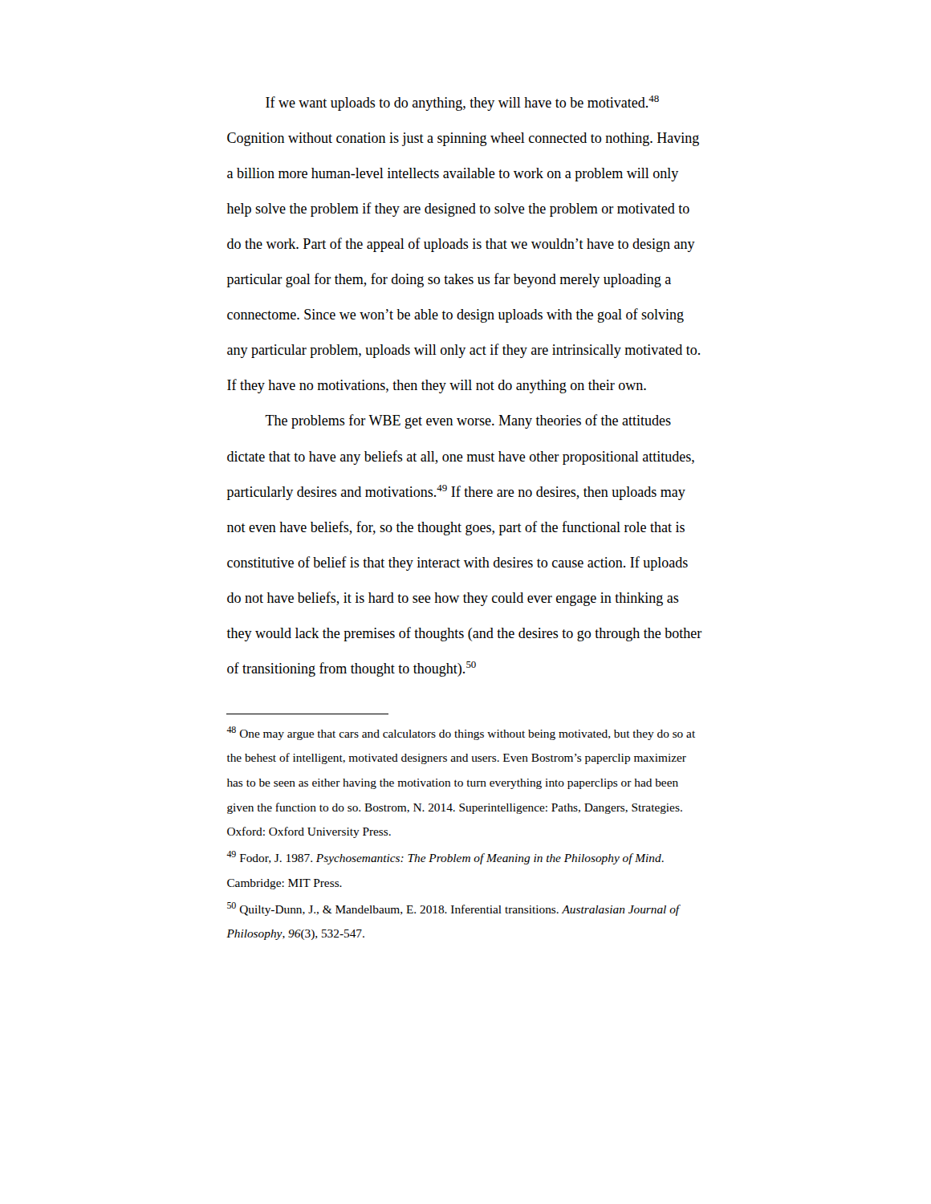If we want uploads to do anything, they will have to be motivated.48 Cognition without conation is just a spinning wheel connected to nothing. Having a billion more human-level intellects available to work on a problem will only help solve the problem if they are designed to solve the problem or motivated to do the work. Part of the appeal of uploads is that we wouldn’t have to design any particular goal for them, for doing so takes us far beyond merely uploading a connectome. Since we won’t be able to design uploads with the goal of solving any particular problem, uploads will only act if they are intrinsically motivated to. If they have no motivations, then they will not do anything on their own.
The problems for WBE get even worse. Many theories of the attitudes dictate that to have any beliefs at all, one must have other propositional attitudes, particularly desires and motivations.49 If there are no desires, then uploads may not even have beliefs, for, so the thought goes, part of the functional role that is constitutive of belief is that they interact with desires to cause action. If uploads do not have beliefs, it is hard to see how they could ever engage in thinking as they would lack the premises of thoughts (and the desires to go through the bother of transitioning from thought to thought).50
48 One may argue that cars and calculators do things without being motivated, but they do so at the behest of intelligent, motivated designers and users. Even Bostrom’s paperclip maximizer has to be seen as either having the motivation to turn everything into paperclips or had been given the function to do so. Bostrom, N. 2014. Superintelligence: Paths, Dangers, Strategies. Oxford: Oxford University Press.
49 Fodor, J. 1987. Psychosemantics: The Problem of Meaning in the Philosophy of Mind. Cambridge: MIT Press.
50 Quilty-Dunn, J., & Mandelbaum, E. 2018. Inferential transitions. Australasian Journal of Philosophy, 96(3), 532-547.